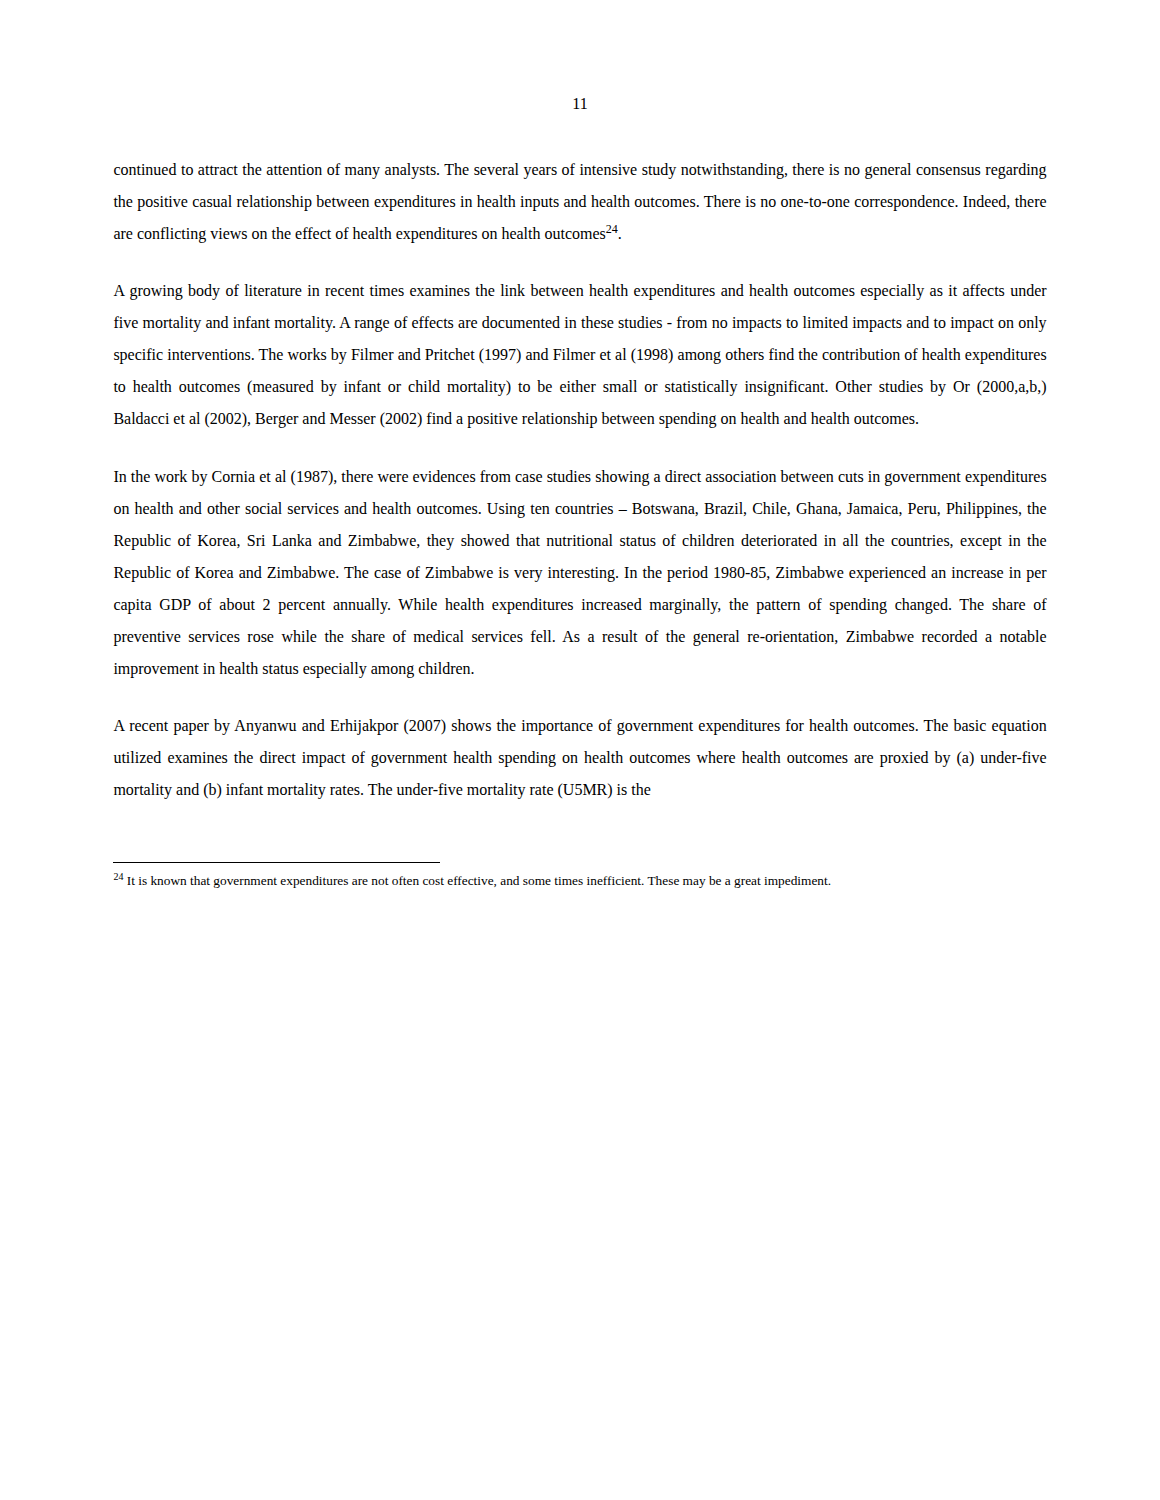11
continued to attract the attention of many analysts. The several years of intensive study notwithstanding, there is no general consensus regarding the positive casual relationship between expenditures in health inputs and health outcomes. There is no one-to-one correspondence. Indeed, there are conflicting views on the effect of health expenditures on health outcomes24.
A growing body of literature in recent times examines the link between health expenditures and health outcomes especially as it affects under five mortality and infant mortality. A range of effects are documented in these studies - from no impacts to limited impacts and to impact on only specific interventions. The works by Filmer and Pritchet (1997) and Filmer et al (1998) among others find the contribution of health expenditures to health outcomes (measured by infant or child mortality) to be either small or statistically insignificant. Other studies by Or (2000,a,b,) Baldacci et al (2002), Berger and Messer (2002) find a positive relationship between spending on health and health outcomes.
In the work by Cornia et al (1987), there were evidences from case studies showing a direct association between cuts in government expenditures on health and other social services and health outcomes. Using ten countries – Botswana, Brazil, Chile, Ghana, Jamaica, Peru, Philippines, the Republic of Korea, Sri Lanka and Zimbabwe, they showed that nutritional status of children deteriorated in all the countries, except in the Republic of Korea and Zimbabwe. The case of Zimbabwe is very interesting. In the period 1980-85, Zimbabwe experienced an increase in per capita GDP of about 2 percent annually. While health expenditures increased marginally, the pattern of spending changed. The share of preventive services rose while the share of medical services fell. As a result of the general re-orientation, Zimbabwe recorded a notable improvement in health status especially among children.
A recent paper by Anyanwu and Erhijakpor (2007) shows the importance of government expenditures for health outcomes. The basic equation utilized examines the direct impact of government health spending on health outcomes where health outcomes are proxied by (a) under-five mortality and (b) infant mortality rates. The under-five mortality rate (U5MR) is the
24 It is known that government expenditures are not often cost effective, and some times inefficient. These may be a great impediment.